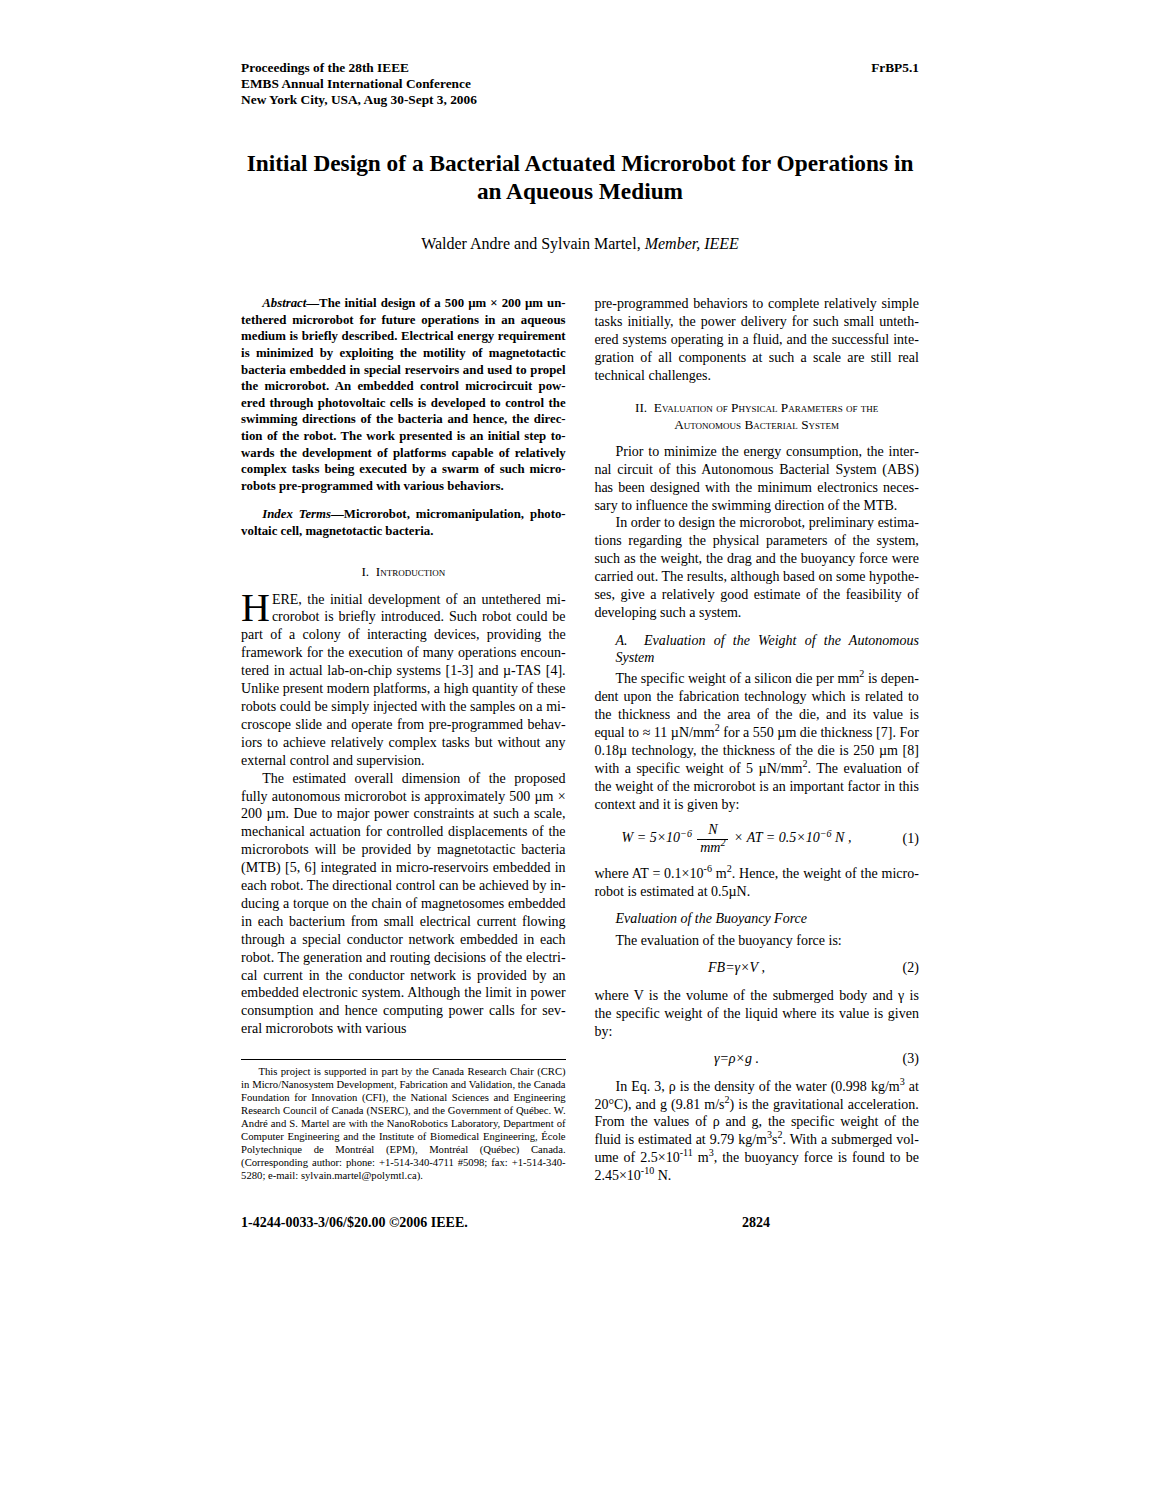Proceedings of the 28th IEEE
EMBS Annual International Conference
New York City, USA, Aug 30-Sept 3, 2006
FrBP5.1
Initial Design of a Bacterial Actuated Microrobot for Operations in
an Aqueous Medium
Walder Andre and Sylvain Martel, Member, IEEE
Abstract—The initial design of a 500 µm × 200 µm untethered microrobot for future operations in an aqueous medium is briefly described. Electrical energy requirement is minimized by exploiting the motility of magnetotactic bacteria embedded in special reservoirs and used to propel the microrobot. An embedded control microcircuit powered through photovoltaic cells is developed to control the swimming directions of the bacteria and hence, the direction of the robot. The work presented is an initial step towards the development of platforms capable of relatively complex tasks being executed by a swarm of such microrobots pre-programmed with various behaviors.
Index Terms—Microrobot, micromanipulation, photovoltaic cell, magnetotactic bacteria.
I. Introduction
HERE, the initial development of an untethered microrobot is briefly introduced. Such robot could be part of a colony of interacting devices, providing the framework for the execution of many operations encountered in actual lab-on-chip systems [1-3] and µ-TAS [4]. Unlike present modern platforms, a high quantity of these robots could be simply injected with the samples on a microscope slide and operate from pre-programmed behaviors to achieve relatively complex tasks but without any external control and supervision.
The estimated overall dimension of the proposed fully autonomous microrobot is approximately 500 µm × 200 µm. Due to major power constraints at such a scale, mechanical actuation for controlled displacements of the microrobots will be provided by magnetotactic bacteria (MTB) [5, 6] integrated in micro-reservoirs embedded in each robot. The directional control can be achieved by inducing a torque on the chain of magnetosomes embedded in each bacterium from small electrical current flowing through a special conductor network embedded in each robot. The generation and routing decisions of the electrical current in the conductor network is provided by an embedded electronic system. Although the limit in power consumption and hence computing power calls for several microrobots with various
This project is supported in part by the Canada Research Chair (CRC) in Micro/Nanosystem Development, Fabrication and Validation, the Canada Foundation for Innovation (CFI), the National Sciences and Engineering Research Council of Canada (NSERC), and the Government of Québec. W. André and S. Martel are with the NanoRobotics Laboratory, Department of Computer Engineering and the Institute of Biomedical Engineering, École Polytechnique de Montréal (EPM), Montréal (Québec) Canada. (Corresponding author: phone: +1-514-340-4711 #5098; fax: +1-514-340-5280; e-mail: sylvain.martel@polymtl.ca).
pre-programmed behaviors to complete relatively simple tasks initially, the power delivery for such small untethered systems operating in a fluid, and the successful integration of all components at such a scale are still real technical challenges.
II. Evaluation of Physical Parameters of the
Autonomous Bacterial System
Prior to minimize the energy consumption, the internal circuit of this Autonomous Bacterial System (ABS) has been designed with the minimum electronics necessary to influence the swimming direction of the MTB.
In order to design the microrobot, preliminary estimations regarding the physical parameters of the system, such as the weight, the drag and the buoyancy force were carried out. The results, although based on some hypotheses, give a relatively good estimate of the feasibility of developing such a system.
A. Evaluation of the Weight of the Autonomous System
The specific weight of a silicon die per mm2 is dependent upon the fabrication technology which is related to the thickness and the area of the die, and its value is equal to ≈ 11 µN/mm2 for a 550 µm die thickness [7]. For 0.18µ technology, the thickness of the die is 250 µm [8] with a specific weight of 5 µN/mm2. The evaluation of the weight of the microrobot is an important factor in this context and it is given by:
W = 5×10−6 Nmm2 × AT = 0.5×10−6 N ,
(1)
where AT = 0.1×10-6 m2. Hence, the weight of the microrobot is estimated at 0.5µN.
Evaluation of the Buoyancy Force
The evaluation of the buoyancy force is:
FB=γ×V ,
(2)
where V is the volume of the submerged body and γ is the specific weight of the liquid where its value is given by:
γ=ρ×g .
(3)
In Eq. 3, ρ is the density of the water (0.998 kg/m3 at 20°C), and g (9.81 m/s2) is the gravitational acceleration. From the values of ρ and g, the specific weight of the fluid is estimated at 9.79 kg/m3s2. With a submerged volume of 2.5×10-11 m3, the buoyancy force is found to be 2.45×10-10 N.
1-4244-0033-3/06/$20.00 ©2006 IEEE.
2824